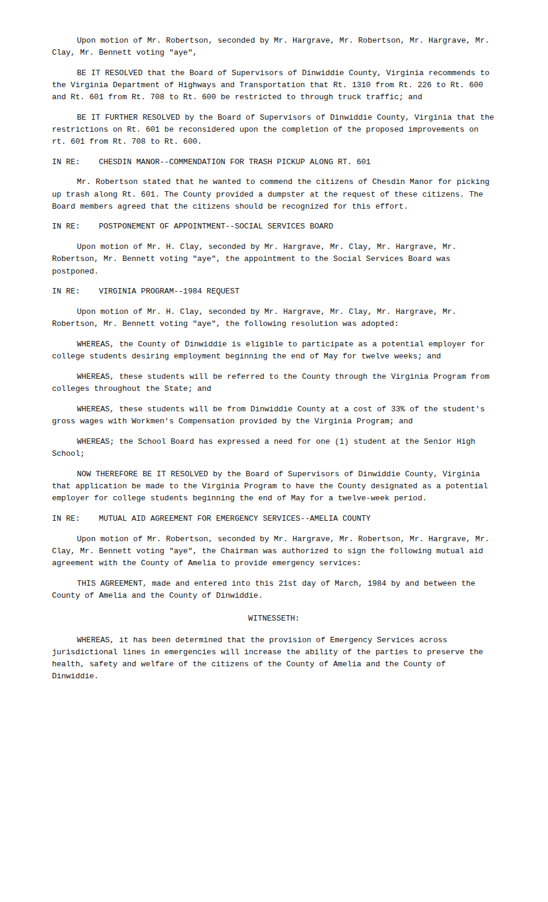Upon motion of Mr. Robertson, seconded by Mr. Hargrave, Mr. Robertson, Mr. Hargrave, Mr. Clay, Mr. Bennett voting "aye",
BE IT RESOLVED that the Board of Supervisors of Dinwiddie County, Virginia recommends to the Virginia Department of Highways and Transportation that Rt. 1310 from Rt. 226 to Rt. 600 and Rt. 601 from Rt. 708 to Rt. 600 be restricted to through truck traffic; and
BE IT FURTHER RESOLVED by the Board of Supervisors of Dinwiddie County, Virginia that the restrictions on Rt. 601 be reconsidered upon the completion of the proposed improvements on rt. 601 from Rt. 708 to Rt. 600.
IN RE: CHESDIN MANOR--COMMENDATION FOR TRASH PICKUP ALONG RT. 601
Mr. Robertson stated that he wanted to commend the citizens of Chesdin Manor for picking up trash along Rt. 601. The County provided a dumpster at the request of these citizens. The Board members agreed that the citizens should be recognized for this effort.
IN RE: POSTPONEMENT OF APPOINTMENT--SOCIAL SERVICES BOARD
Upon motion of Mr. H. Clay, seconded by Mr. Hargrave, Mr. Clay, Mr. Hargrave, Mr. Robertson, Mr. Bennett voting "aye", the appointment to the Social Services Board was postponed.
IN RE: VIRGINIA PROGRAM--1984 REQUEST
Upon motion of Mr. H. Clay, seconded by Mr. Hargrave, Mr. Clay, Mr. Hargrave, Mr. Robertson, Mr. Bennett voting "aye", the following resolution was adopted:
WHEREAS, the County of Dinwiddie is eligible to participate as a potential employer for college students desiring employment beginning the end of May for twelve weeks; and
WHEREAS, these students will be referred to the County through the Virginia Program from colleges throughout the State; and
WHEREAS, these students will be from Dinwiddie County at a cost of 33% of the student's gross wages with Workmen's Compensation provided by the Virginia Program; and
WHEREAS; the School Board has expressed a need for one (1) student at the Senior High School;
NOW THEREFORE BE IT RESOLVED by the Board of Supervisors of Dinwiddie County, Virginia that application be made to the Virginia Program to have the County designated as a potential employer for college students beginning the end of May for a twelve-week period.
IN RE: MUTUAL AID AGREEMENT FOR EMERGENCY SERVICES--AMELIA COUNTY
Upon motion of Mr. Robertson, seconded by Mr. Hargrave, Mr. Robertson, Mr. Hargrave, Mr. Clay, Mr. Bennett voting "aye", the Chairman was authorized to sign the following mutual aid agreement with the County of Amelia to provide emergency services:
THIS AGREEMENT, made and entered into this 21st day of March, 1984 by and between the County of Amelia and the County of Dinwiddie.
WITNESSETH:
WHEREAS, it has been determined that the provision of Emergency Services across jurisdictional lines in emergencies will increase the ability of the parties to preserve the health, safety and welfare of the citizens of the County of Amelia and the County of Dinwiddie.